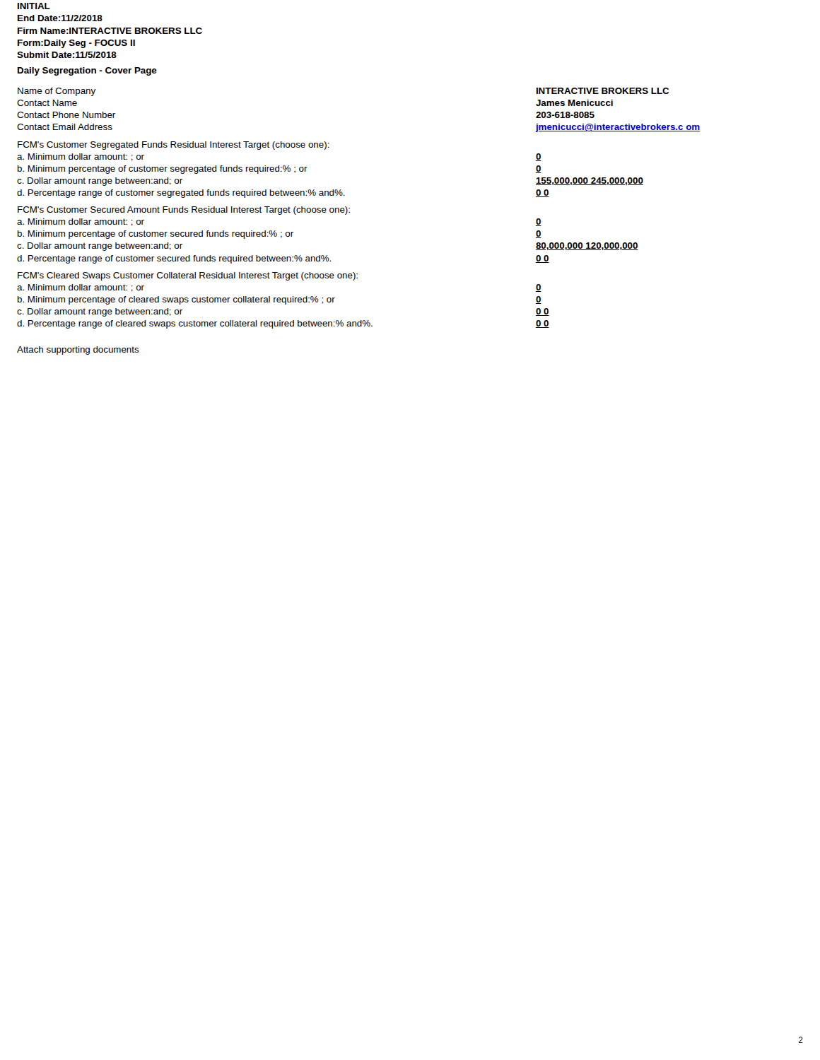INITIAL
End Date:11/2/2018
Firm Name:INTERACTIVE BROKERS LLC
Form:Daily Seg - FOCUS II
Submit Date:11/5/2018
Daily Segregation - Cover Page
| Name of Company | INTERACTIVE BROKERS LLC |
| Contact Name | James Menicucci |
| Contact Phone Number | 203-618-8085 |
| Contact Email Address | jmenicucci@interactivebrokers.c om |
FCM's Customer Segregated Funds Residual Interest Target (choose one):
| a. Minimum dollar amount: ; or | 0 |
| b. Minimum percentage of customer segregated funds required:% ; or | 0 |
| c. Dollar amount range between:and; or | 155,000,000 245,000,000 |
| d. Percentage range of customer segregated funds required between:% and%. | 0 0 |
FCM's Customer Secured Amount Funds Residual Interest Target (choose one):
| a. Minimum dollar amount: ; or | 0 |
| b. Minimum percentage of customer secured funds required:% ; or | 0 |
| c. Dollar amount range between:and; or | 80,000,000 120,000,000 |
| d. Percentage range of customer secured funds required between:% and%. | 0 0 |
FCM's Cleared Swaps Customer Collateral Residual Interest Target (choose one):
| a. Minimum dollar amount: ; or | 0 |
| b. Minimum percentage of cleared swaps customer collateral required:% ; or | 0 |
| c. Dollar amount range between:and; or | 0 0 |
| d. Percentage range of cleared swaps customer collateral required between:% and%. | 0 0 |
Attach supporting documents
2